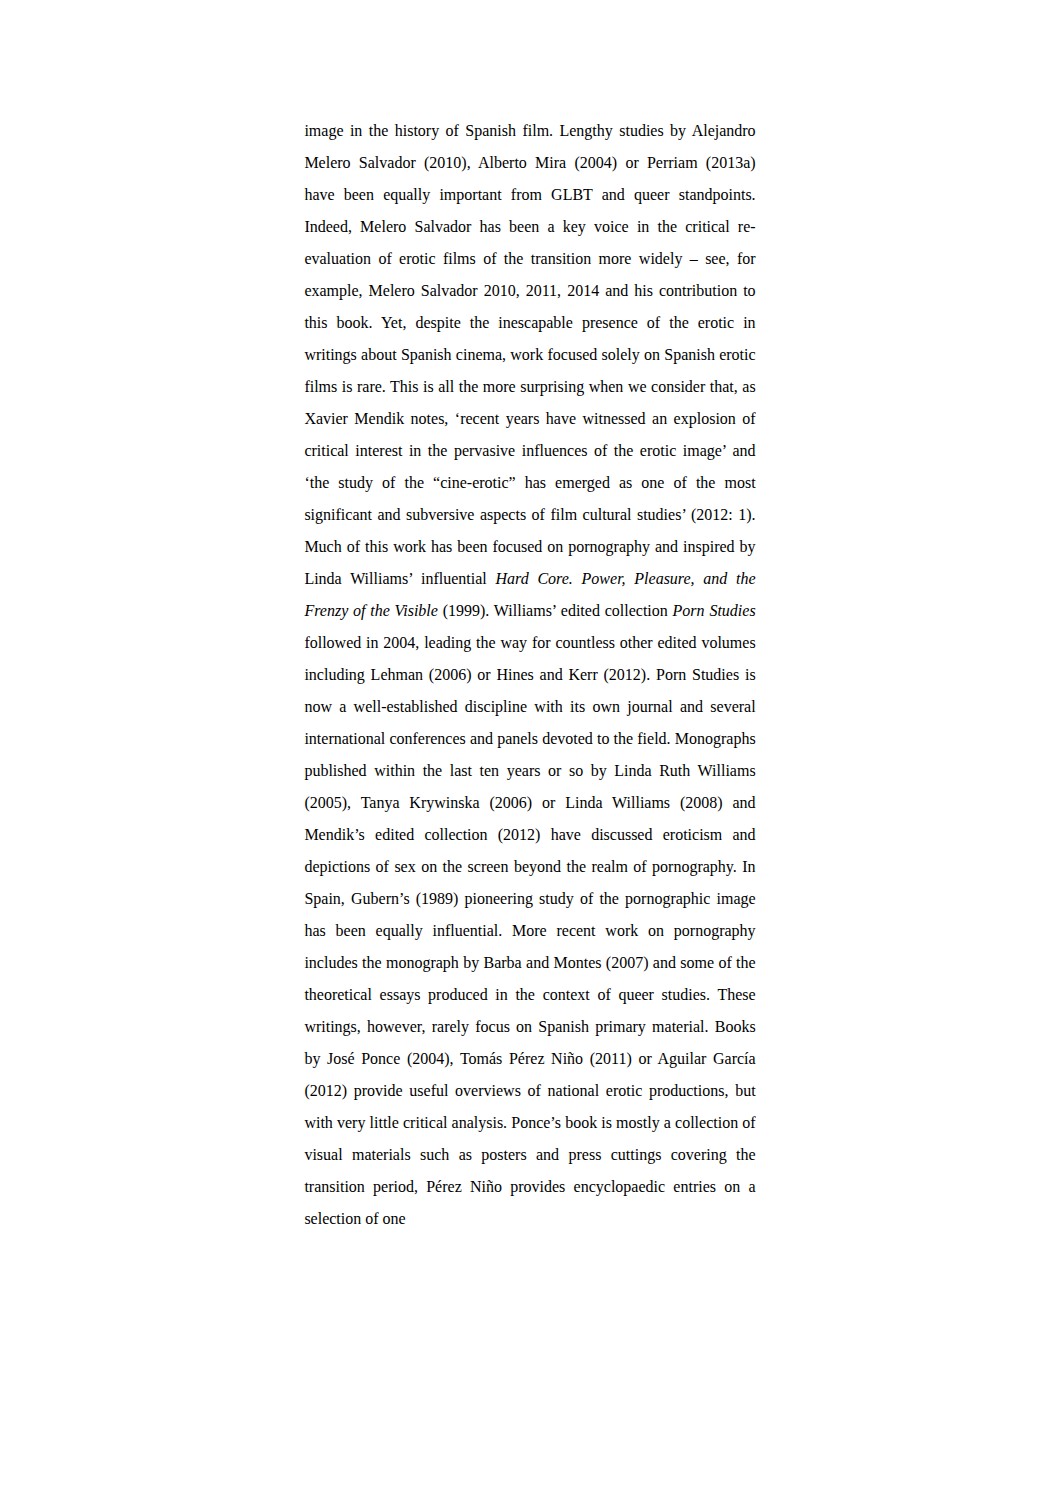image in the history of Spanish film. Lengthy studies by Alejandro Melero Salvador (2010), Alberto Mira (2004) or Perriam (2013a) have been equally important from GLBT and queer standpoints. Indeed, Melero Salvador has been a key voice in the critical re-evaluation of erotic films of the transition more widely – see, for example, Melero Salvador 2010, 2011, 2014 and his contribution to this book. Yet, despite the inescapable presence of the erotic in writings about Spanish cinema, work focused solely on Spanish erotic films is rare. This is all the more surprising when we consider that, as Xavier Mendik notes, ‘recent years have witnessed an explosion of critical interest in the pervasive influences of the erotic image’ and ‘the study of the “cine-erotic” has emerged as one of the most significant and subversive aspects of film cultural studies’ (2012: 1). Much of this work has been focused on pornography and inspired by Linda Williams’ influential Hard Core. Power, Pleasure, and the Frenzy of the Visible (1999). Williams’ edited collection Porn Studies followed in 2004, leading the way for countless other edited volumes including Lehman (2006) or Hines and Kerr (2012). Porn Studies is now a well-established discipline with its own journal and several international conferences and panels devoted to the field. Monographs published within the last ten years or so by Linda Ruth Williams (2005), Tanya Krywinska (2006) or Linda Williams (2008) and Mendik’s edited collection (2012) have discussed eroticism and depictions of sex on the screen beyond the realm of pornography. In Spain, Gubern’s (1989) pioneering study of the pornographic image has been equally influential. More recent work on pornography includes the monograph by Barba and Montes (2007) and some of the theoretical essays produced in the context of queer studies. These writings, however, rarely focus on Spanish primary material. Books by José Ponce (2004), Tomás Pérez Niño (2011) or Aguilar García (2012) provide useful overviews of national erotic productions, but with very little critical analysis. Ponce’s book is mostly a collection of visual materials such as posters and press cuttings covering the transition period, Pérez Niño provides encyclopaedic entries on a selection of one